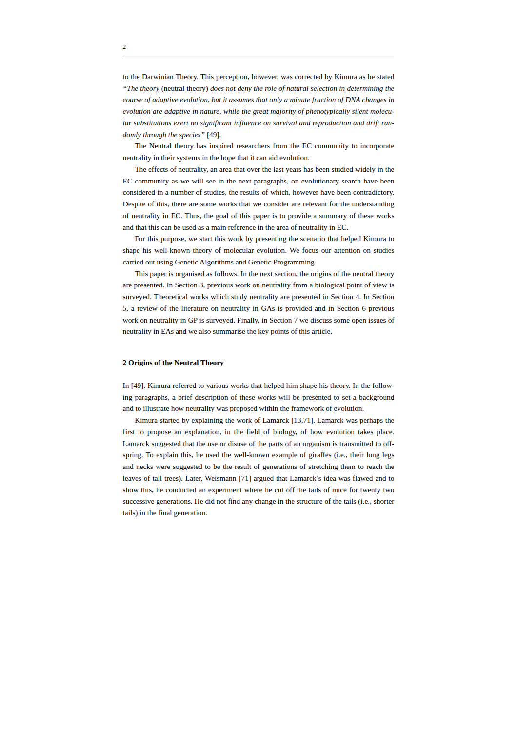2
to the Darwinian Theory. This perception, however, was corrected by Kimura as he stated “The theory (neutral theory) does not deny the role of natural selection in determining the course of adaptive evolution, but it assumes that only a minute fraction of DNA changes in evolution are adaptive in nature, while the great majority of phenotypically silent molecular substitutions exert no significant influence on survival and reproduction and drift randomly through the species” [49].
The Neutral theory has inspired researchers from the EC community to incorporate neutrality in their systems in the hope that it can aid evolution.
The effects of neutrality, an area that over the last years has been studied widely in the EC community as we will see in the next paragraphs, on evolutionary search have been considered in a number of studies, the results of which, however have been contradictory. Despite of this, there are some works that we consider are relevant for the understanding of neutrality in EC. Thus, the goal of this paper is to provide a summary of these works and that this can be used as a main reference in the area of neutrality in EC.
For this purpose, we start this work by presenting the scenario that helped Kimura to shape his well-known theory of molecular evolution. We focus our attention on studies carried out using Genetic Algorithms and Genetic Programming.
This paper is organised as follows. In the next section, the origins of the neutral theory are presented. In Section 3, previous work on neutrality from a biological point of view is surveyed. Theoretical works which study neutrality are presented in Section 4. In Section 5, a review of the literature on neutrality in GAs is provided and in Section 6 previous work on neutrality in GP is surveyed. Finally, in Section 7 we discuss some open issues of neutrality in EAs and we also summarise the key points of this article.
2 Origins of the Neutral Theory
In [49], Kimura referred to various works that helped him shape his theory. In the following paragraphs, a brief description of these works will be presented to set a background and to illustrate how neutrality was proposed within the framework of evolution.
Kimura started by explaining the work of Lamarck [13,71]. Lamarck was perhaps the first to propose an explanation, in the field of biology, of how evolution takes place. Lamarck suggested that the use or disuse of the parts of an organism is transmitted to offspring. To explain this, he used the well-known example of giraffes (i.e., their long legs and necks were suggested to be the result of generations of stretching them to reach the leaves of tall trees). Later, Weismann [71] argued that Lamarck’s idea was flawed and to show this, he conducted an experiment where he cut off the tails of mice for twenty two successive generations. He did not find any change in the structure of the tails (i.e., shorter tails) in the final generation.